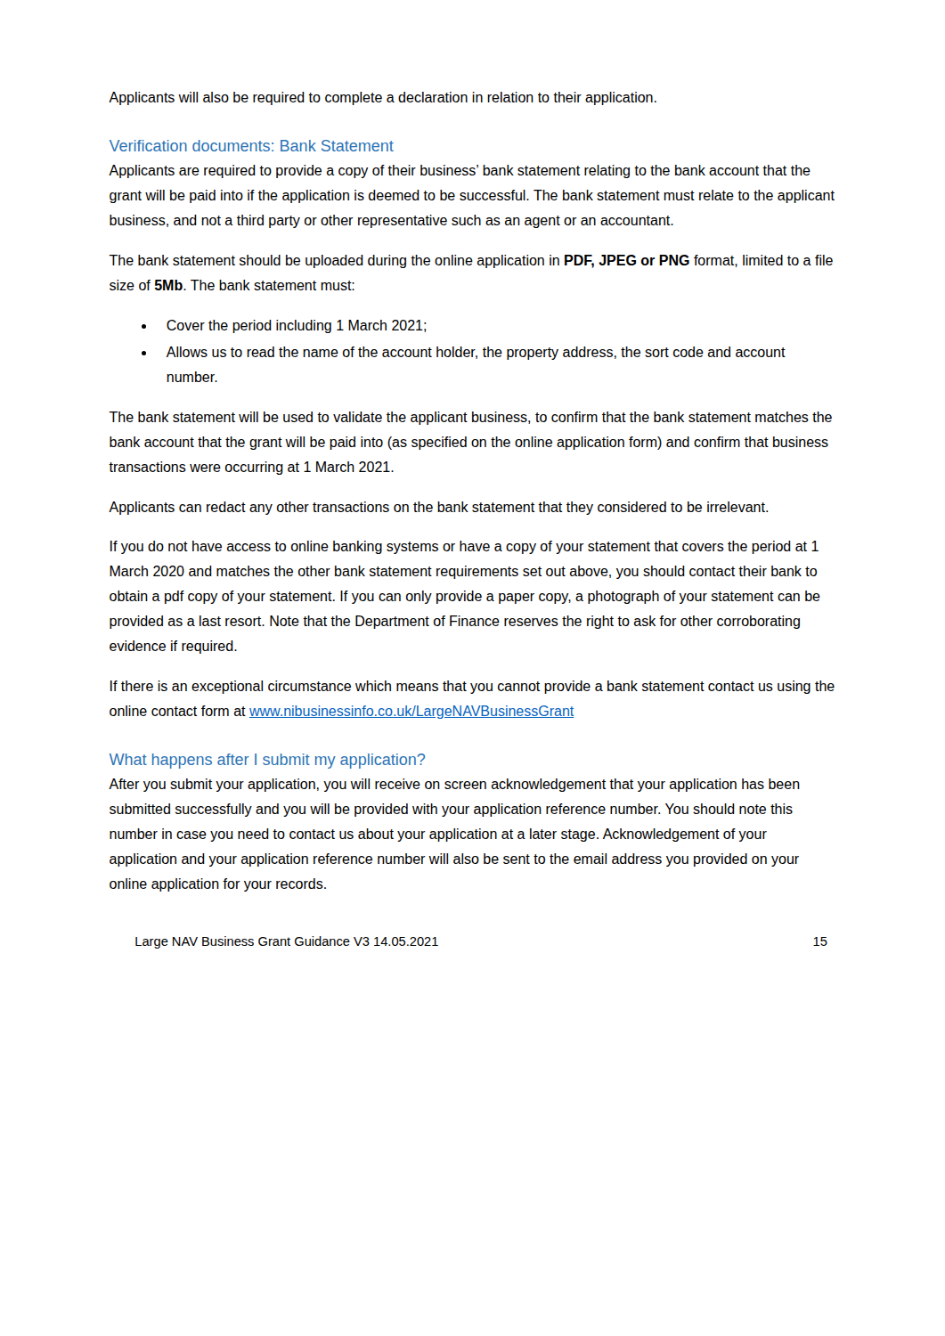Applicants will also be required to complete a declaration in relation to their application.
Verification documents: Bank Statement
Applicants are required to provide a copy of their business’ bank statement relating to the bank account that the grant will be paid into if the application is deemed to be successful. The bank statement must relate to the applicant business, and not a third party or other representative such as an agent or an accountant.
The bank statement should be uploaded during the online application in PDF, JPEG or PNG format, limited to a file size of 5Mb. The bank statement must:
Cover the period including 1 March 2021;
Allows us to read the name of the account holder, the property address, the sort code and account number.
The bank statement will be used to validate the applicant business, to confirm that the bank statement matches the bank account that the grant will be paid into (as specified on the online application form) and confirm that business transactions were occurring at 1 March 2021.
Applicants can redact any other transactions on the bank statement that they considered to be irrelevant.
If you do not have access to online banking systems or have a copy of your statement that covers the period at 1 March 2020 and matches the other bank statement requirements set out above, you should contact their bank to obtain a pdf copy of your statement. If you can only provide a paper copy, a photograph of your statement can be provided as a last resort. Note that the Department of Finance reserves the right to ask for other corroborating evidence if required.
If there is an exceptional circumstance which means that you cannot provide a bank statement contact us using the online contact form at www.nibusinessinfo.co.uk/LargeNAVBusinessGrant
What happens after I submit my application?
After you submit your application, you will receive on screen acknowledgement that your application has been submitted successfully and you will be provided with your application reference number. You should note this number in case you need to contact us about your application at a later stage. Acknowledgement of your application and your application reference number will also be sent to the email address you provided on your online application for your records.
Large NAV Business Grant Guidance V3 14.05.2021 15